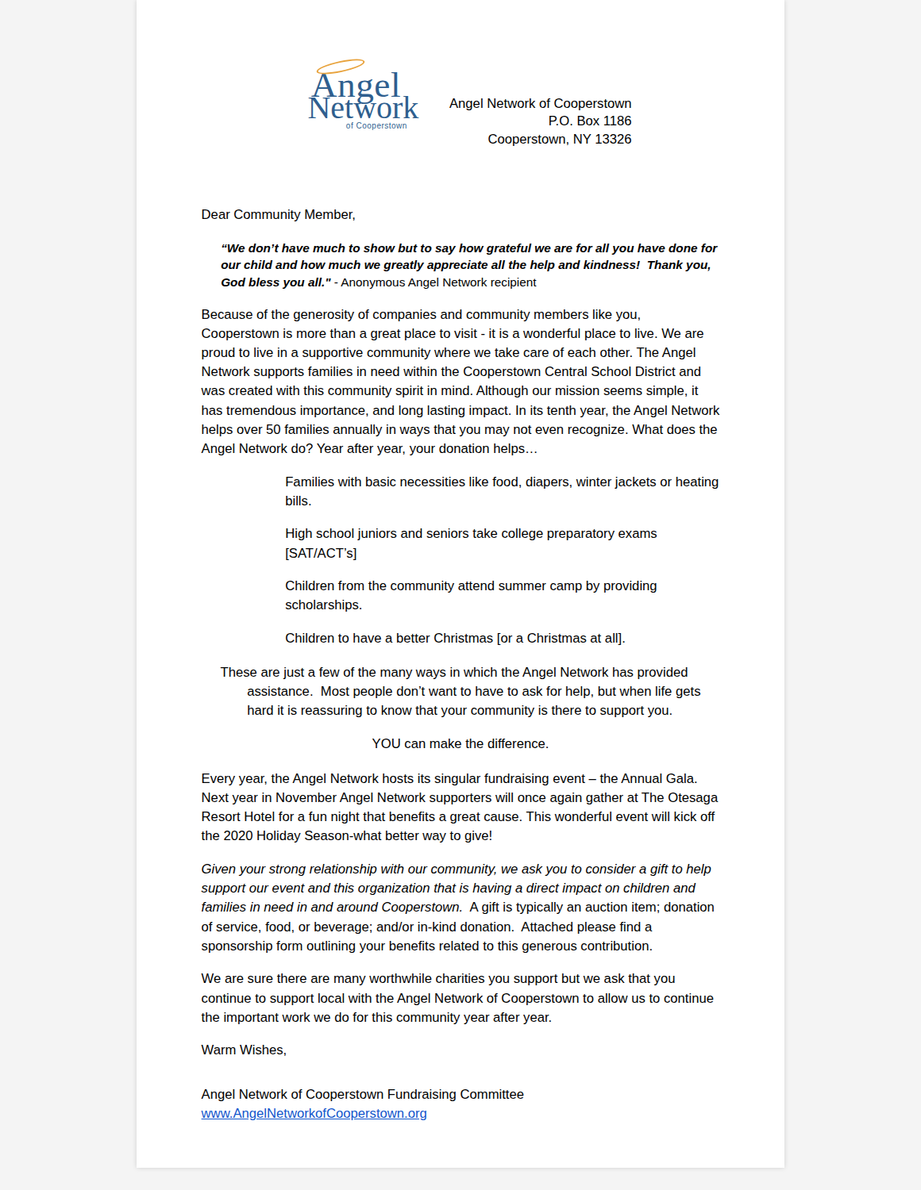Angel Network of Cooperstown
Angel Network of Cooperstown
P.O. Box 1186
Cooperstown, NY 13326
Dear Community Member,
“We don’t have much to show but to say how grateful we are for all you have done for our child and how much we greatly appreciate all the help and kindness! Thank you, God bless you all." - Anonymous Angel Network recipient
Because of the generosity of companies and community members like you, Cooperstown is more than a great place to visit - it is a wonderful place to live. We are proud to live in a supportive community where we take care of each other. The Angel Network supports families in need within the Cooperstown Central School District and was created with this community spirit in mind. Although our mission seems simple, it has tremendous importance, and long lasting impact. In its tenth year, the Angel Network helps over 50 families annually in ways that you may not even recognize. What does the Angel Network do? Year after year, your donation helps…
Families with basic necessities like food, diapers, winter jackets or heating bills.
High school juniors and seniors take college preparatory exams [SAT/ACT’s]
Children from the community attend summer camp by providing scholarships.
Children to have a better Christmas [or a Christmas at all].
These are just a few of the many ways in which the Angel Network has provided assistance. Most people don’t want to have to ask for help, but when life gets hard it is reassuring to know that your community is there to support you.
YOU can make the difference.
Every year, the Angel Network hosts its singular fundraising event – the Annual Gala. Next year in November Angel Network supporters will once again gather at The Otesaga Resort Hotel for a fun night that benefits a great cause. This wonderful event will kick off the 2020 Holiday Season-what better way to give!
Given your strong relationship with our community, we ask you to consider a gift to help support our event and this organization that is having a direct impact on children and families in need in and around Cooperstown. A gift is typically an auction item; donation of service, food, or beverage; and/or in-kind donation. Attached please find a sponsorship form outlining your benefits related to this generous contribution.
We are sure there are many worthwhile charities you support but we ask that you continue to support local with the Angel Network of Cooperstown to allow us to continue the important work we do for this community year after year.
Warm Wishes,
Angel Network of Cooperstown Fundraising Committee
www.AngelNetworkofCooperstown.org